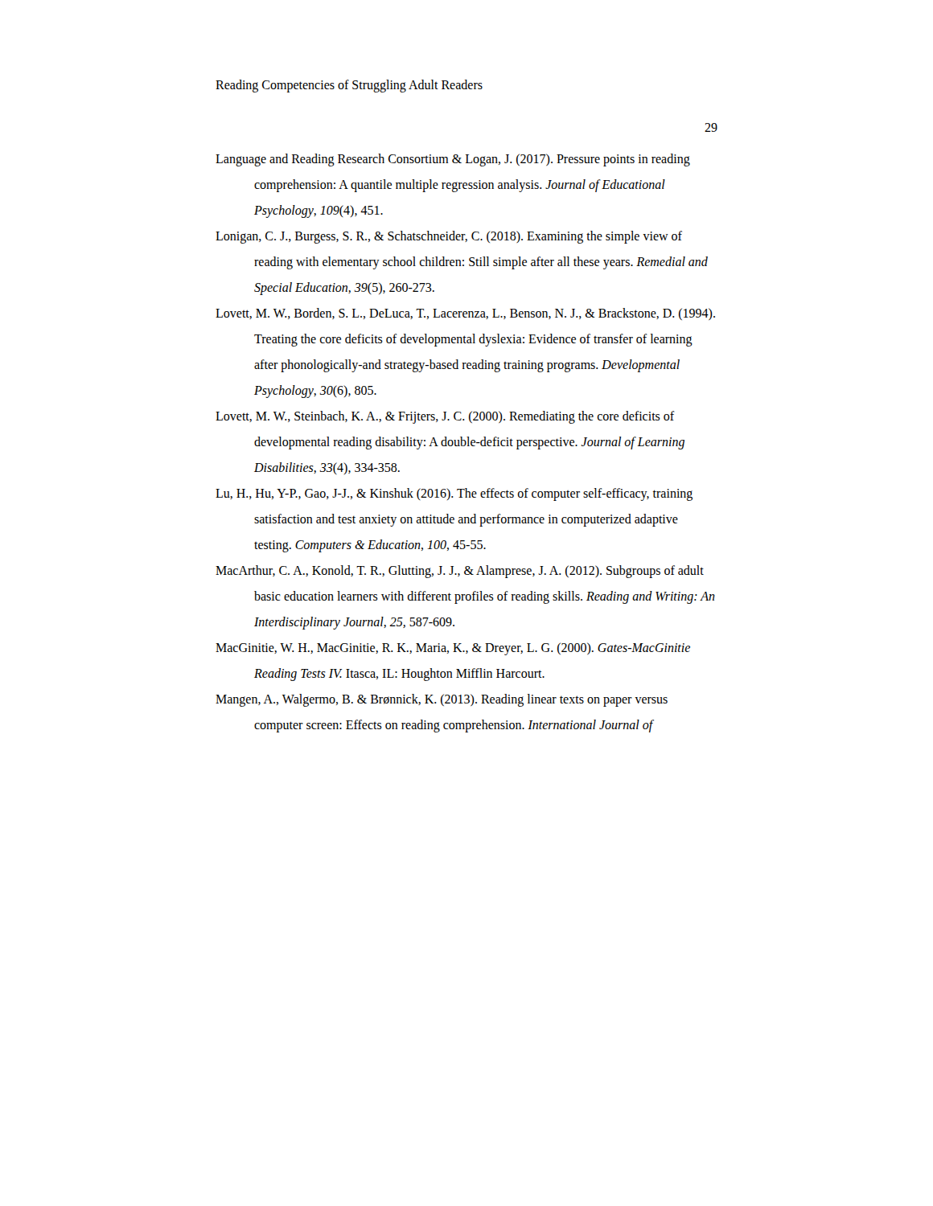Reading Competencies of Struggling Adult Readers
29
Language and Reading Research Consortium & Logan, J. (2017). Pressure points in reading comprehension: A quantile multiple regression analysis. Journal of Educational Psychology, 109(4), 451.
Lonigan, C. J., Burgess, S. R., & Schatschneider, C. (2018). Examining the simple view of reading with elementary school children: Still simple after all these years. Remedial and Special Education, 39(5), 260-273.
Lovett, M. W., Borden, S. L., DeLuca, T., Lacerenza, L., Benson, N. J., & Brackstone, D. (1994). Treating the core deficits of developmental dyslexia: Evidence of transfer of learning after phonologically-and strategy-based reading training programs. Developmental Psychology, 30(6), 805.
Lovett, M. W., Steinbach, K. A., & Frijters, J. C. (2000). Remediating the core deficits of developmental reading disability: A double-deficit perspective. Journal of Learning Disabilities, 33(4), 334-358.
Lu, H., Hu, Y-P., Gao, J-J., & Kinshuk (2016). The effects of computer self-efficacy, training satisfaction and test anxiety on attitude and performance in computerized adaptive testing. Computers & Education, 100, 45-55.
MacArthur, C. A., Konold, T. R., Glutting, J. J., & Alamprese, J. A. (2012). Subgroups of adult basic education learners with different profiles of reading skills. Reading and Writing: An Interdisciplinary Journal, 25, 587-609.
MacGinitie, W. H., MacGinitie, R. K., Maria, K., & Dreyer, L. G. (2000). Gates-MacGinitie Reading Tests IV. Itasca, IL: Houghton Mifflin Harcourt.
Mangen, A., Walgermo, B. & Brønnick, K. (2013). Reading linear texts on paper versus computer screen: Effects on reading comprehension. International Journal of